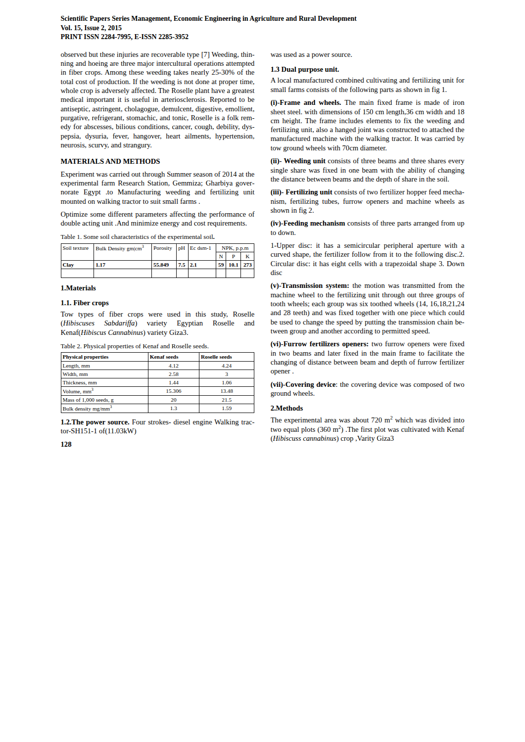Scientific Papers Series Management, Economic Engineering in Agriculture and Rural Development
Vol. 15, Issue 2, 2015
PRINT ISSN 2284-7995, E-ISSN 2285-3952
observed but these injuries are recoverable type [7] Weeding, thinning and hoeing are three major intercultural operations attempted in fiber crops. Among these weeding takes nearly 25-30% of the total cost of production. If the weeding is not done at proper time, whole crop is adversely affected. The Roselle plant have a greatest medical important it is useful in arteriosclerosis. Reported to be antiseptic, astringent, cholagogue, demulcent, digestive, emollient, purgative, refrigerant, stomachic, and tonic, Roselle is a folk remedy for abscesses, bilious conditions, cancer, cough, debility, dyspepsia, dysuria, fever, hangover, heart ailments, hypertension, neurosis, scurvy, and strangury.
Materials and Methods
Experiment was carried out through Summer season of 2014 at the experimental farm Research Station, Gemmiza; Gharbiya governorate Egypt .to Manufacturing weeding and fertilizing unit mounted on walking tractor to suit small farms .
Optimize some different parameters affecting the performance of double acting unit .And minimize energy and cost requirements.
Table 1. Some soil characteristics of the experimental soil.
| Soil texture | Bulk Density gm/cm 3 | Porosity | pH | Ec dsm-1 | NPK, p.p.m |
| --- | --- | --- | --- | --- | --- |
| N | P | K |
| Clay | 1.17 | 55.849 | 7.5 | 2.1 | 59 | 10.1 | 273 |
1.Materials
1.1. Fiber crops
Tow types of fiber crops were used in this study, Roselle (Hibiscuses Sabdariffa) variety Egyptian Roselle and Kenaf(Hibiscus Cannabinus) variety Giza3.
Table 2. Physical properties of Kenaf and Roselle seeds.
| Physical properties | Kenaf seeds | Roselle seeds |
| --- | --- | --- |
| Length, mm | 4.12 | 4.24 |
| Width, mm | 2.58 | 3 |
| Thickness, mm | 1.44 | 1.06 |
| Volume, mm 3 | 15.306 | 13.48 |
| Mass of 1,000 seeds, g | 20 | 21.5 |
| Bulk density mg/mm 3 | 1.3 | 1.59 |
1.2.The power source. Four strokes- diesel engine Walking tractor-SH151-1 of(11.03kW)
128
was used as a power source.
1.3 Dual purpose unit.
A local manufactured combined cultivating and fertilizing unit for small farms consists of the following parts as shown in fig 1.
(i)-Frame and wheels. The main fixed frame is made of iron sheet steel. with dimensions of 150 cm length,36 cm width and 18 cm height. The frame includes elements to fix the weeding and fertilizing unit, also a hanged joint was constructed to attached the manufactured machine with the walking tractor. It was carried by tow ground wheels with 70cm diameter.
(ii)- Weeding unit consists of three beams and three shares every single share was fixed in one beam with the ability of changing the distance between beams and the depth of share in the soil.
(iii)- Fertilizing unit consists of two fertilizer hopper feed mechanism, fertilizing tubes, furrow openers and machine wheels as shown in fig 2.
(iv)-Feeding mechanism consists of three parts arranged from up to down.
1-Upper disc: it has a semicircular peripheral aperture with a curved shape, the fertilizer follow from it to the following disc.2. Circular disc: it has eight cells with a trapezoidal shape 3. Down disc
(v)-Transmission system: the motion was transmitted from the machine wheel to the fertilizing unit through out three groups of tooth wheels; each group was six toothed wheels (14, 16,18,21,24 and 28 teeth) and was fixed together with one piece which could be used to change the speed by putting the transmission chain between group and another according to permitted speed.
(vi)-Furrow fertilizers openers: two furrow openers were fixed in two beams and later fixed in the main frame to facilitate the changing of distance between beam and depth of furrow fertilizer opener .
(vii)-Covering device: the covering device was composed of two ground wheels.
2.Methods
The experimental area was about 720 m2 which was divided into two equal plots (360 m2) .The first plot was cultivated with Kenaf (Hibiscuss cannabinus) crop ,Varity Giza3